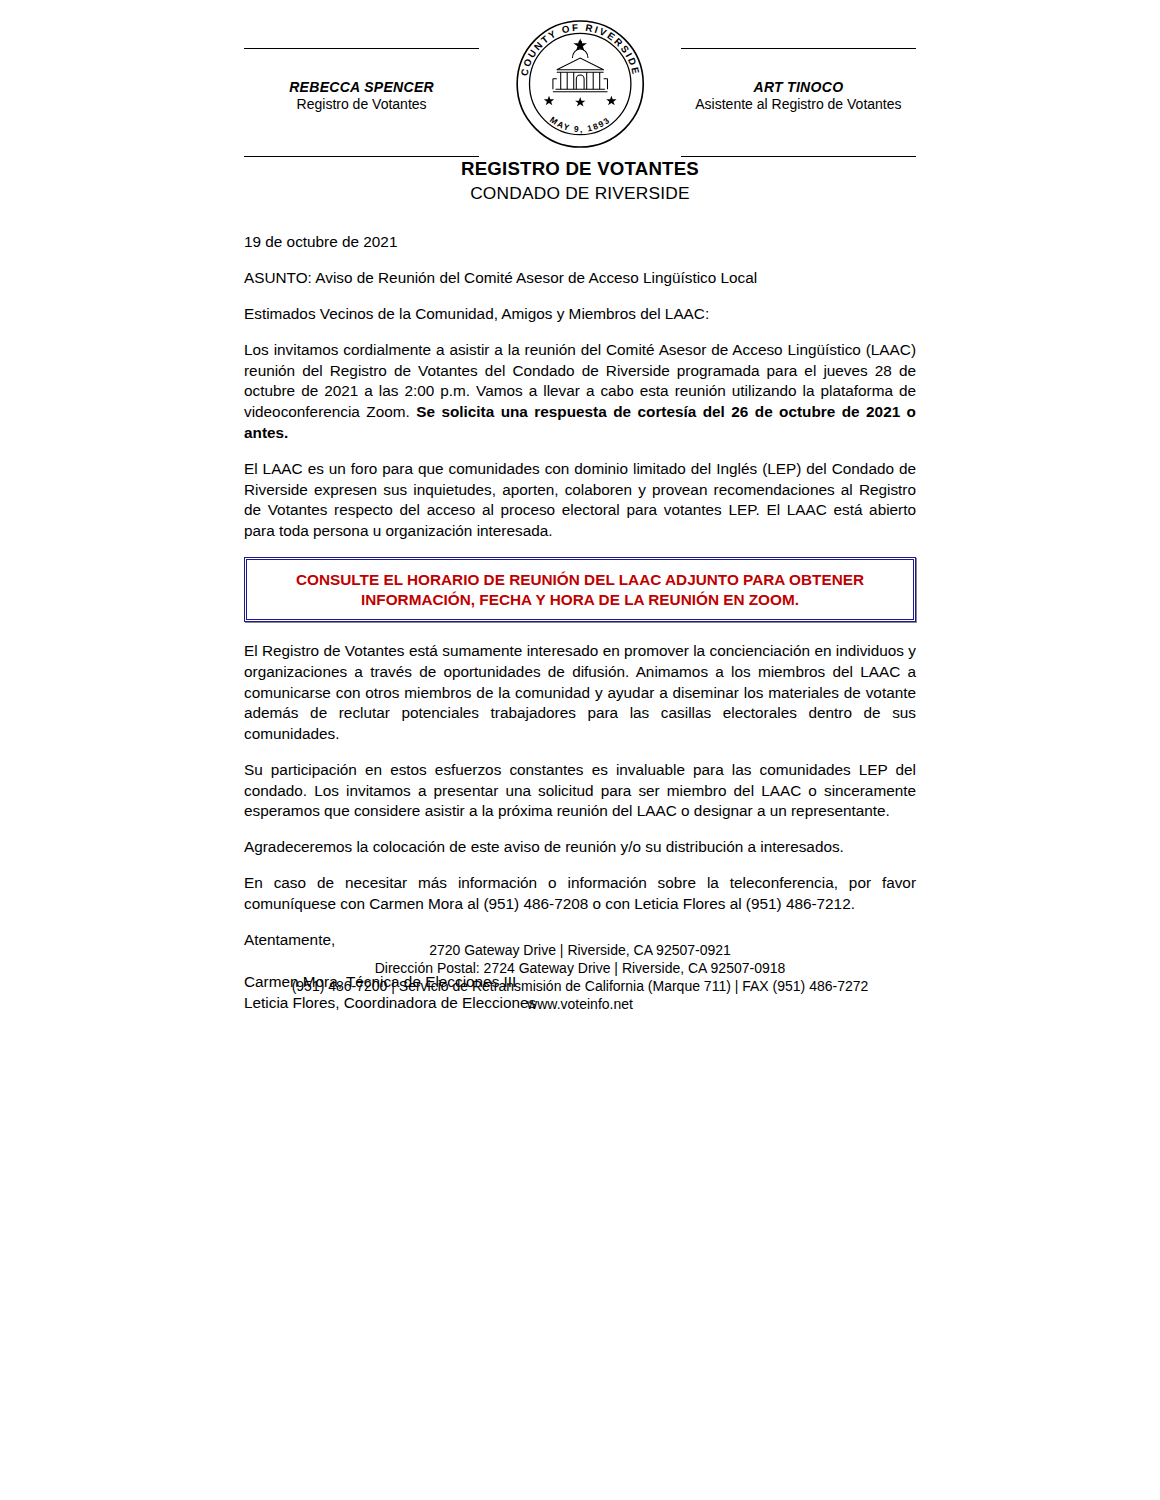REBECCA SPENCER
Registro de Votantes
COUNTY OF RIVERSIDE MAY 9, 1893
ART TINOCO
Asistente al Registro de Votantes
REGISTRO DE VOTANTES
CONDADO DE RIVERSIDE
19 de octubre de 2021
ASUNTO: Aviso de Reunión del Comité Asesor de Acceso Lingüístico Local
Estimados Vecinos de la Comunidad, Amigos y Miembros del LAAC:
Los invitamos cordialmente a asistir a la reunión del Comité Asesor de Acceso Lingüístico (LAAC) reunión del Registro de Votantes del Condado de Riverside programada para el jueves 28 de octubre de 2021 a las 2:00 p.m. Vamos a llevar a cabo esta reunión utilizando la plataforma de videoconferencia Zoom. Se solicita una respuesta de cortesía del 26 de octubre de 2021 o antes.
El LAAC es un foro para que comunidades con dominio limitado del Inglés (LEP) del Condado de Riverside expresen sus inquietudes, aporten, colaboren y provean recomendaciones al Registro de Votantes respecto del acceso al proceso electoral para votantes LEP. El LAAC está abierto para toda persona u organización interesada.
CONSULTE EL HORARIO DE REUNIÓN DEL LAAC ADJUNTO PARA OBTENER
INFORMACIÓN, FECHA Y HORA DE LA REUNIÓN EN ZOOM.
El Registro de Votantes está sumamente interesado en promover la concienciación en individuos y organizaciones a través de oportunidades de difusión. Animamos a los miembros del LAAC a comunicarse con otros miembros de la comunidad y ayudar a diseminar los materiales de votante además de reclutar potenciales trabajadores para las casillas electorales dentro de sus comunidades.
Su participación en estos esfuerzos constantes es invaluable para las comunidades LEP del condado. Los invitamos a presentar una solicitud para ser miembro del LAAC o sinceramente esperamos que considere asistir a la próxima reunión del LAAC o designar a un representante.
Agradeceremos la colocación de este aviso de reunión y/o su distribución a interesados.
En caso de necesitar más información o información sobre la teleconferencia, por favor comuníquese con Carmen Mora al (951) 486-7208 o con Leticia Flores al (951) 486-7212.
Atentamente,
Carmen Mora, Técnica de Elecciones III
Leticia Flores, Coordinadora de Elecciones
2720 Gateway Drive | Riverside, CA 92507-0921
Dirección Postal: 2724 Gateway Drive | Riverside, CA 92507-0918
(951) 486-7200 | Servicio de Retransmisión de California (Marque 711) | FAX (951) 486-7272
www.voteinfo.net